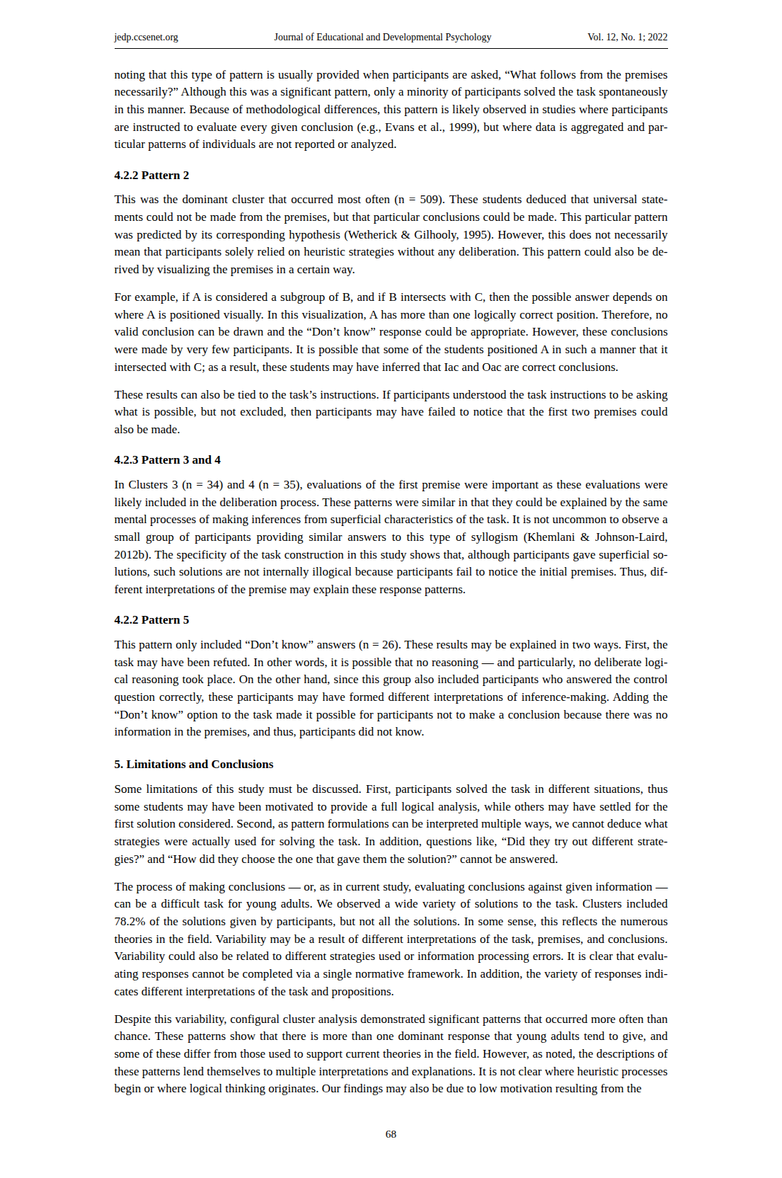jedp.ccsenet.org Journal of Educational and Developmental Psychology Vol. 12, No. 1; 2022
noting that this type of pattern is usually provided when participants are asked, “What follows from the premises necessarily?” Although this was a significant pattern, only a minority of participants solved the task spontaneously in this manner. Because of methodological differences, this pattern is likely observed in studies where participants are instructed to evaluate every given conclusion (e.g., Evans et al., 1999), but where data is aggregated and particular patterns of individuals are not reported or analyzed.
4.2.2 Pattern 2
This was the dominant cluster that occurred most often (n = 509). These students deduced that universal statements could not be made from the premises, but that particular conclusions could be made. This particular pattern was predicted by its corresponding hypothesis (Wetherick & Gilhooly, 1995). However, this does not necessarily mean that participants solely relied on heuristic strategies without any deliberation. This pattern could also be derived by visualizing the premises in a certain way.
For example, if A is considered a subgroup of B, and if B intersects with C, then the possible answer depends on where A is positioned visually. In this visualization, A has more than one logically correct position. Therefore, no valid conclusion can be drawn and the “Don’t know” response could be appropriate. However, these conclusions were made by very few participants. It is possible that some of the students positioned A in such a manner that it intersected with C; as a result, these students may have inferred that Iac and Oac are correct conclusions.
These results can also be tied to the task’s instructions. If participants understood the task instructions to be asking what is possible, but not excluded, then participants may have failed to notice that the first two premises could also be made.
4.2.3 Pattern 3 and 4
In Clusters 3 (n = 34) and 4 (n = 35), evaluations of the first premise were important as these evaluations were likely included in the deliberation process. These patterns were similar in that they could be explained by the same mental processes of making inferences from superficial characteristics of the task. It is not uncommon to observe a small group of participants providing similar answers to this type of syllogism (Khemlani & Johnson-Laird, 2012b). The specificity of the task construction in this study shows that, although participants gave superficial solutions, such solutions are not internally illogical because participants fail to notice the initial premises. Thus, different interpretations of the premise may explain these response patterns.
4.2.2 Pattern 5
This pattern only included “Don’t know” answers (n = 26). These results may be explained in two ways. First, the task may have been refuted. In other words, it is possible that no reasoning — and particularly, no deliberate logical reasoning took place. On the other hand, since this group also included participants who answered the control question correctly, these participants may have formed different interpretations of inference-making. Adding the “Don’t know” option to the task made it possible for participants not to make a conclusion because there was no information in the premises, and thus, participants did not know.
5. Limitations and Conclusions
Some limitations of this study must be discussed. First, participants solved the task in different situations, thus some students may have been motivated to provide a full logical analysis, while others may have settled for the first solution considered. Second, as pattern formulations can be interpreted multiple ways, we cannot deduce what strategies were actually used for solving the task. In addition, questions like, “Did they try out different strategies?” and “How did they choose the one that gave them the solution?” cannot be answered.
The process of making conclusions — or, as in current study, evaluating conclusions against given information — can be a difficult task for young adults. We observed a wide variety of solutions to the task. Clusters included 78.2% of the solutions given by participants, but not all the solutions. In some sense, this reflects the numerous theories in the field. Variability may be a result of different interpretations of the task, premises, and conclusions. Variability could also be related to different strategies used or information processing errors. It is clear that evaluating responses cannot be completed via a single normative framework. In addition, the variety of responses indicates different interpretations of the task and propositions.
Despite this variability, configural cluster analysis demonstrated significant patterns that occurred more often than chance. These patterns show that there is more than one dominant response that young adults tend to give, and some of these differ from those used to support current theories in the field. However, as noted, the descriptions of these patterns lend themselves to multiple interpretations and explanations. It is not clear where heuristic processes begin or where logical thinking originates. Our findings may also be due to low motivation resulting from the
68